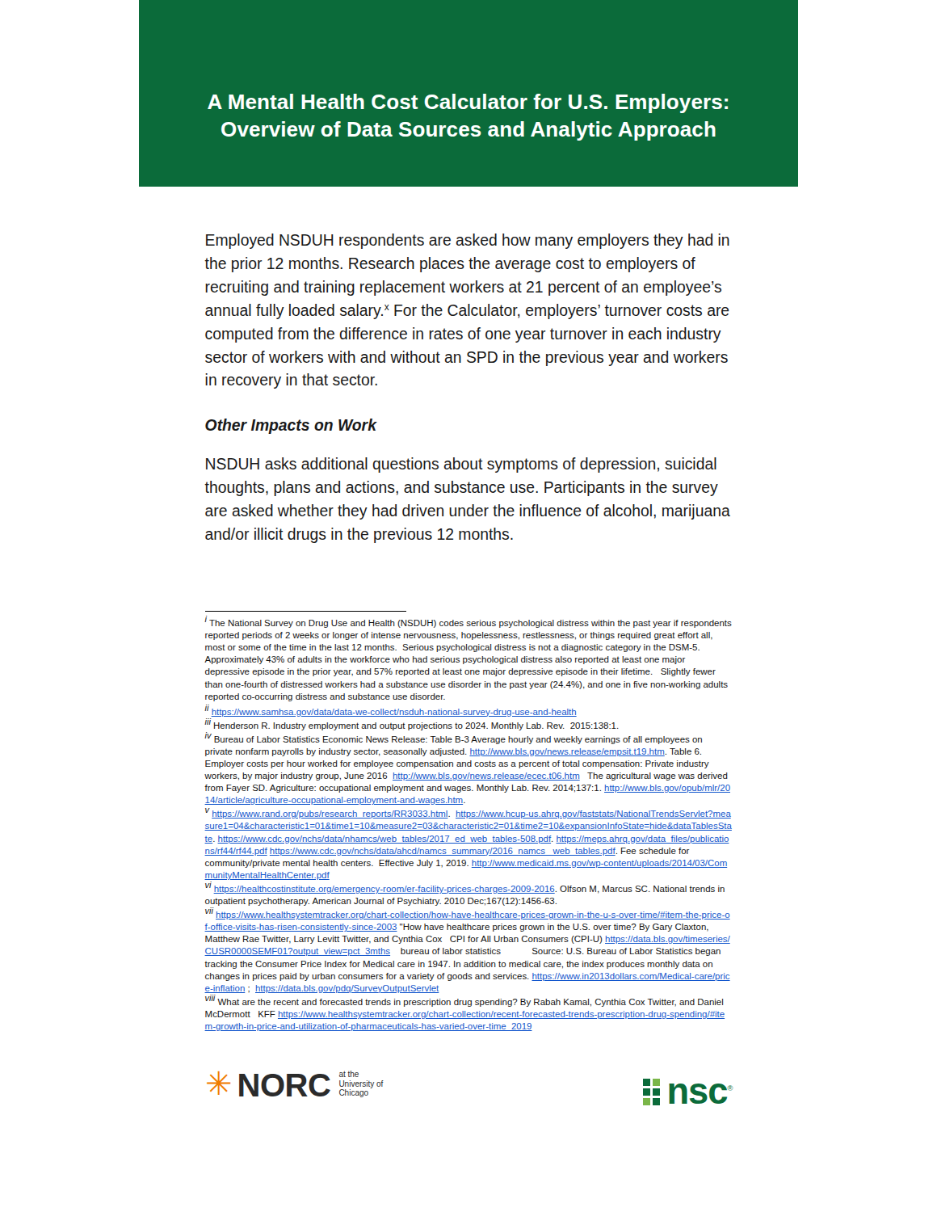A Mental Health Cost Calculator for U.S. Employers:
Overview of Data Sources and Analytic Approach
Employed NSDUH respondents are asked how many employers they had in the prior 12 months. Research places the average cost to employers of recruiting and training replacement workers at 21 percent of an employee’s annual fully loaded salary.x For the Calculator, employers’ turnover costs are computed from the difference in rates of one year turnover in each industry sector of workers with and without an SPD in the previous year and workers in recovery in that sector.
Other Impacts on Work
NSDUH asks additional questions about symptoms of depression, suicidal thoughts, plans and actions, and substance use. Participants in the survey are asked whether they had driven under the influence of alcohol, marijuana and/or illicit drugs in the previous 12 months.
i The National Survey on Drug Use and Health (NSDUH) codes serious psychological distress within the past year if respondents reported periods of 2 weeks or longer of intense nervousness, hopelessness, restlessness, or things required great effort all, most or some of the time in the last 12 months. Serious psychological distress is not a diagnostic category in the DSM-5. Approximately 43% of adults in the workforce who had serious psychological distress also reported at least one major depressive episode in the prior year, and 57% reported at least one major depressive episode in their lifetime. Slightly fewer than one-fourth of distressed workers had a substance use disorder in the past year (24.4%), and one in five non-working adults reported co-occurring distress and substance use disorder.
ii https://www.samhsa.gov/data/data-we-collect/nsduh-national-survey-drug-use-and-health
iii Henderson R. Industry employment and output projections to 2024. Monthly Lab. Rev. 2015:138:1.
iv Bureau of Labor Statistics Economic News Release: Table B-3 Average hourly and weekly earnings of all employees on private nonfarm payrolls by industry sector, seasonally adjusted. http://www.bls.gov/news.release/empsit.t19.htm. Table 6. Employer costs per hour worked for employee compensation and costs as a percent of total compensation: Private industry workers, by major industry group, June 2016 http://www.bls.gov/news.release/ecec.t06.htm The agricultural wage was derived from Fayer SD. Agriculture: occupational employment and wages. Monthly Lab. Rev. 2014;137:1. http://www.bls.gov/opub/mlr/2014/article/agriculture-occupational-employment-and-wages.htm.
v https://www.rand.org/pubs/research_reports/RR3033.html. https://www.hcup-us.ahrq.gov/faststats/NationalTrendsServlet?measure1=04&characteristic1=01&time1=10&measure2=03&characteristic2=01&time2=10&expansionInfoState=hide&dataTablesState. https://www.cdc.gov/nchs/data/nhamcs/web_tables/2017_ed_web_tables-508.pdf. https://meps.ahrq.gov/data_files/publications/rf44/rf44.pdf https://www.cdc.gov/nchs/data/ahcd/namcs_summary/2016_namcs_ web_tables.pdf. Fee schedule for community/private mental health centers. Effective July 1, 2019. http://www.medicaid.ms.gov/wp-content/uploads/2014/03/CommunityMentalHealthCenter.pdf
vi https://healthcostinstitute.org/emergency-room/er-facility-prices-charges-2009-2016. Olfson M, Marcus SC. National trends in outpatient psychotherapy. American Journal of Psychiatry. 2010 Dec;167(12):1456-63.
vii https://www.healthsystemtracker.org/chart-collection/how-have-healthcare-prices-grown-in-the-u-s-over-time/#item-the-price-of-office-visits-has-risen-consistently-since-2003 "How have healthcare prices grown in the U.S. over time? By Gary Claxton, Matthew Rae Twitter, Larry Levitt Twitter, and Cynthia Cox CPI for All Urban Consumers (CPI-U) https://data.bls.gov/timeseries/CUSR0000SEMF01?output_view=pct_3mths bureau of labor statistics Source: U.S. Bureau of Labor Statistics began tracking the Consumer Price Index for Medical care in 1947. In addition to medical care, the index produces monthly data on changes in prices paid by urban consumers for a variety of goods and services. https://www.in2013dollars.com/Medical-care/price-inflation ; https://data.bls.gov/pdq/SurveyOutputServlet
viii What are the recent and forecasted trends in prescription drug spending? By Rabah Kamal, Cynthia Cox Twitter, and Daniel McDermott KFF https://www.healthsystemtracker.org/chart-collection/recent-forecasted-trends-prescription-drug-spending/#item-growth-in-price-and-utilization-of-pharmaceuticals-has-varied-over-time_2019
✳NORC at the
University of
Chicago
nsc®